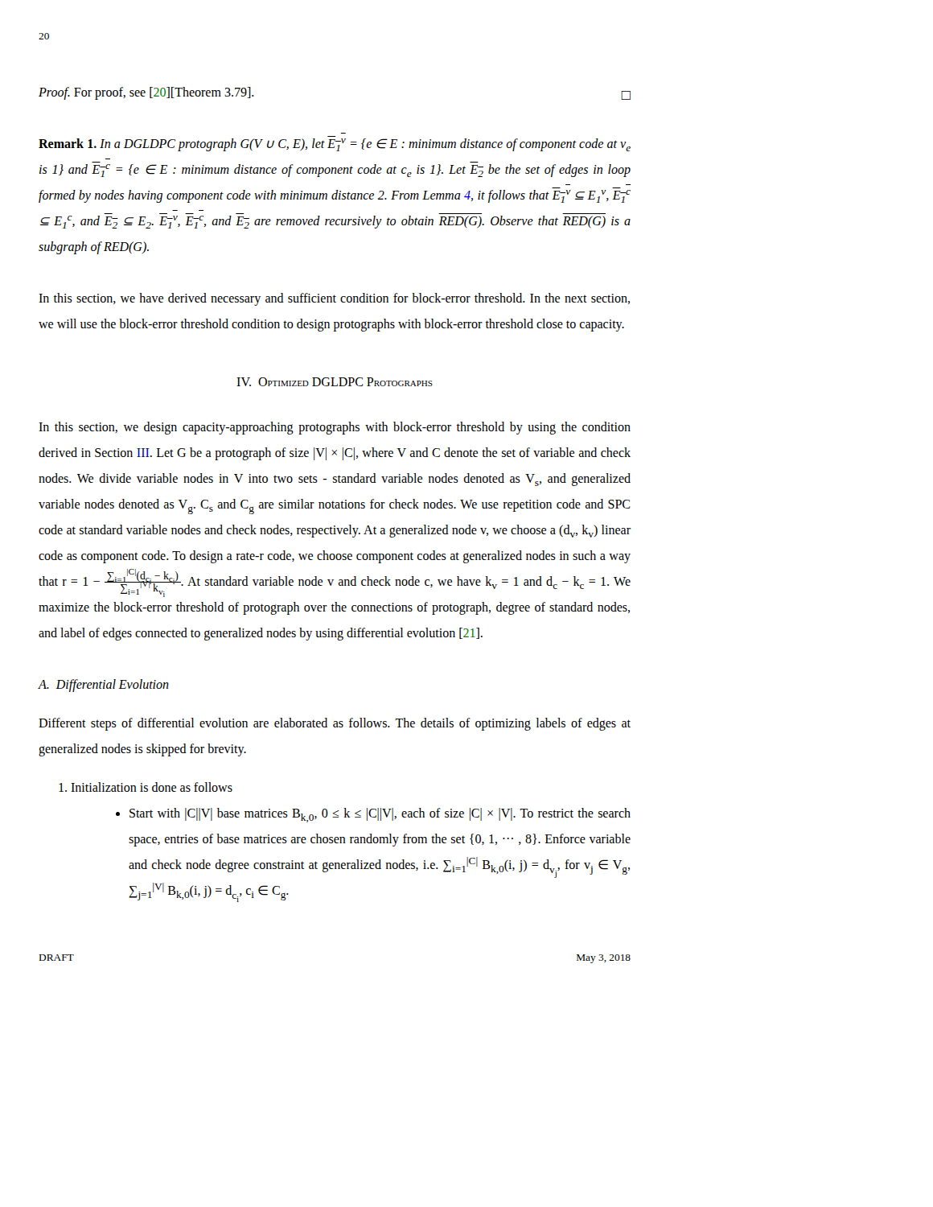20
Proof. For proof, see [20][Theorem 3.79]. □
Remark 1. In a DGLDPC protograph G(V ∪ C, E), let E1v = {e ∈ E : minimum distance of component code at ve is 1} and E1c = {e ∈ E : minimum distance of component code at ce is 1}. Let E2 be the set of edges in loop formed by nodes having component code with minimum distance 2. From Lemma 4, it follows that E1v ⊆ E1v, E1c ⊆ E1c, and E2 ⊆ E2. E1v, E1c, and E2 are removed recursively to obtain RED(G). Observe that RED(G) is a subgraph of RED(G).
In this section, we have derived necessary and sufficient condition for block-error threshold. In the next section, we will use the block-error threshold condition to design protographs with block-error threshold close to capacity.
IV. Optimized DGLDPC Protographs
In this section, we design capacity-approaching protographs with block-error threshold by using the condition derived in Section III. Let G be a protograph of size |V| × |C|, where V and C denote the set of variable and check nodes. We divide variable nodes in V into two sets - standard variable nodes denoted as Vs, and generalized variable nodes denoted as Vg. Cs and Cg are similar notations for check nodes. We use repetition code and SPC code at standard variable nodes and check nodes, respectively. At a generalized node v, we choose a (dv, kv) linear code as component code. To design a rate-r code, we choose component codes at generalized nodes in such a way that r = 1 − ∑i=1|C|(dci − kci)∑i=1|V| kvi. At standard variable node v and check node c, we have kv = 1 and dc − kc = 1. We maximize the block-error threshold of protograph over the connections of protograph, degree of standard nodes, and label of edges connected to generalized nodes by using differential evolution [21].
A. Differential Evolution
Different steps of differential evolution are elaborated as follows. The details of optimizing labels of edges at generalized nodes is skipped for brevity.
Initialization is done as follows
Start with |C||V| base matrices Bk,0, 0 ≤ k ≤ |C||V|, each of size |C| × |V|. To restrict the search space, entries of base matrices are chosen randomly from the set {0, 1, ··· , 8}. Enforce variable and check node degree constraint at generalized nodes, i.e. ∑i=1|C| Bk,0(i, j) = dvj, for vj ∈ Vg, ∑j=1|V| Bk,0(i, j) = dci, ci ∈ Cg.
DRAFT May 3, 2018